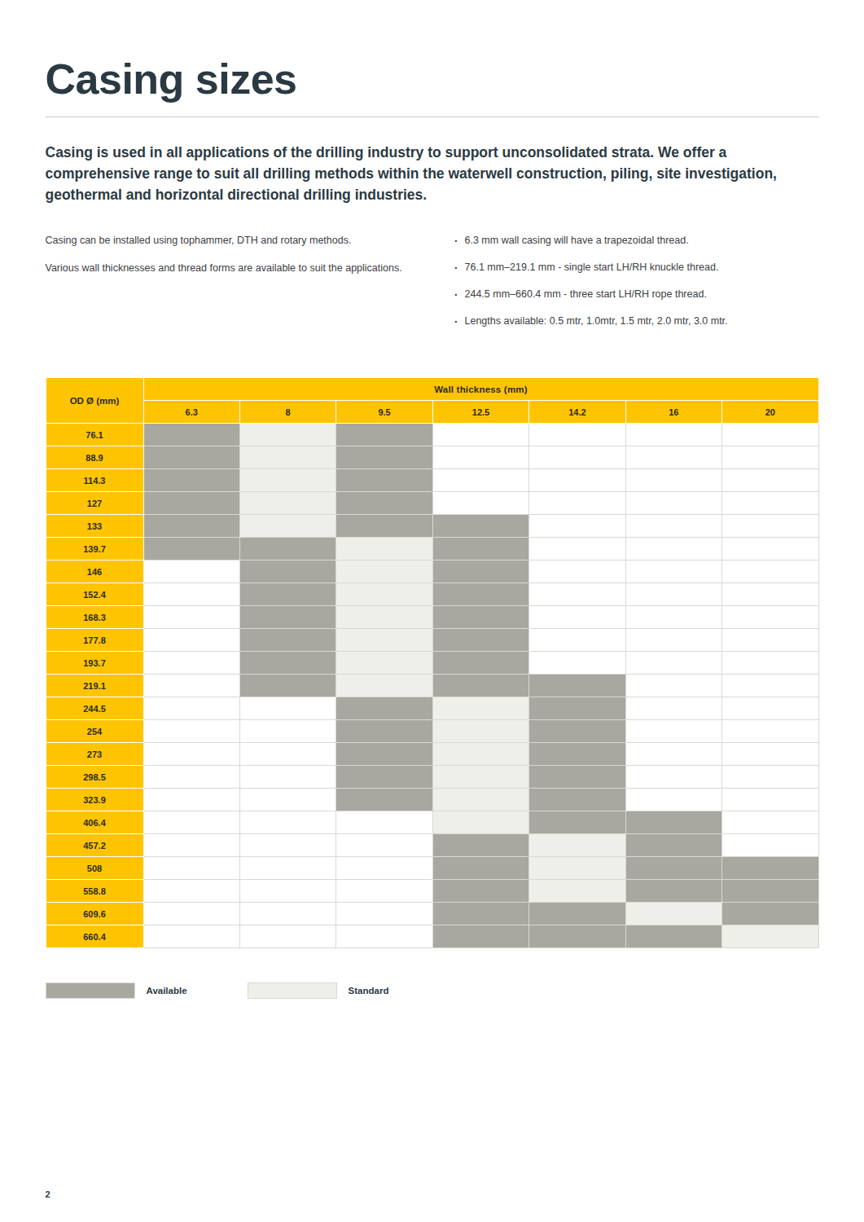Casing sizes
Casing is used in all applications of the drilling industry to support unconsolidated strata. We offer a comprehensive range to suit all drilling methods within the waterwell construction, piling, site investigation, geothermal and horizontal directional drilling industries.
Casing can be installed using tophammer, DTH and rotary methods.
Various wall thicknesses and thread forms are available to suit the applications.
6.3 mm wall casing will have a trapezoidal thread.
76.1 mm–219.1 mm - single start LH/RH knuckle thread.
244.5 mm–660.4 mm - three start LH/RH rope thread.
Lengths available: 0.5 mtr, 1.0mtr, 1.5 mtr, 2.0 mtr, 3.0 mtr.
| OD Ø (mm) | Wall thickness (mm) |
| --- | --- |
| 6.3 | 8 | 9.5 | 12.5 | 14.2 | 16 | 20 |
| 76.1 | | | | | | | |
| 88.9 | | | | | | | |
| 114.3 | | | | | | | |
| 127 | | | | | | | |
| 133 | | | | | | | |
| 139.7 | | | | | | | |
| 146 | | | | | | | |
| 152.4 | | | | | | | |
| 168.3 | | | | | | | |
| 177.8 | | | | | | | |
| 193.7 | | | | | | | |
| 219.1 | | | | | | | |
| 244.5 | | | | | | | |
| 254 | | | | | | | |
| 273 | | | | | | | |
| 298.5 | | | | | | | |
| 323.9 | | | | | | | |
| 406.4 | | | | | | | |
| 457.2 | | | | | | | |
| 508 | | | | | | | |
| 558.8 | | | | | | | |
| 609.6 | | | | | | | |
| 660.4 | | | | | | | |
Available Standard
2